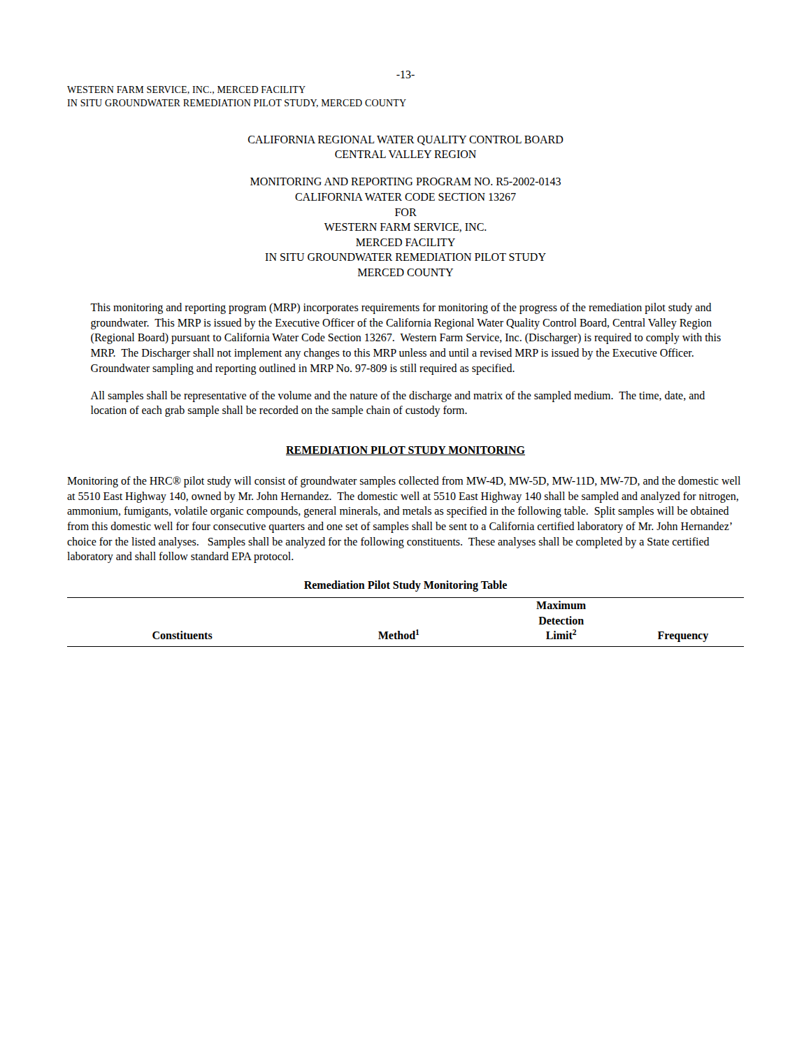-13-
WESTERN FARM SERVICE, INC., MERCED FACILITY
IN SITU GROUNDWATER REMEDIATION PILOT STUDY, MERCED COUNTY
CALIFORNIA REGIONAL WATER QUALITY CONTROL BOARD
CENTRAL VALLEY REGION
MONITORING AND REPORTING PROGRAM NO. R5-2002-0143
CALIFORNIA WATER CODE SECTION 13267
FOR
WESTERN FARM SERVICE, INC.
MERCED FACILITY
IN SITU GROUNDWATER REMEDIATION PILOT STUDY
MERCED COUNTY
This monitoring and reporting program (MRP) incorporates requirements for monitoring of the progress of the remediation pilot study and groundwater. This MRP is issued by the Executive Officer of the California Regional Water Quality Control Board, Central Valley Region (Regional Board) pursuant to California Water Code Section 13267. Western Farm Service, Inc. (Discharger) is required to comply with this MRP. The Discharger shall not implement any changes to this MRP unless and until a revised MRP is issued by the Executive Officer. Groundwater sampling and reporting outlined in MRP No. 97-809 is still required as specified.
All samples shall be representative of the volume and the nature of the discharge and matrix of the sampled medium. The time, date, and location of each grab sample shall be recorded on the sample chain of custody form.
REMEDIATION PILOT STUDY MONITORING
Monitoring of the HRC® pilot study will consist of groundwater samples collected from MW-4D, MW-5D, MW-11D, MW-7D, and the domestic well at 5510 East Highway 140, owned by Mr. John Hernandez. The domestic well at 5510 East Highway 140 shall be sampled and analyzed for nitrogen, ammonium, fumigants, volatile organic compounds, general minerals, and metals as specified in the following table. Split samples will be obtained from this domestic well for four consecutive quarters and one set of samples shall be sent to a California certified laboratory of Mr. John Hernandez’ choice for the listed analyses. Samples shall be analyzed for the following constituents. These analyses shall be completed by a State certified laboratory and shall follow standard EPA protocol.
Remediation Pilot Study Monitoring Table
| | | Maximum | |
| --- | --- | --- | --- |
| | | Detection | |
| Constituents | Method 1 | Limit 2 | Frequency |